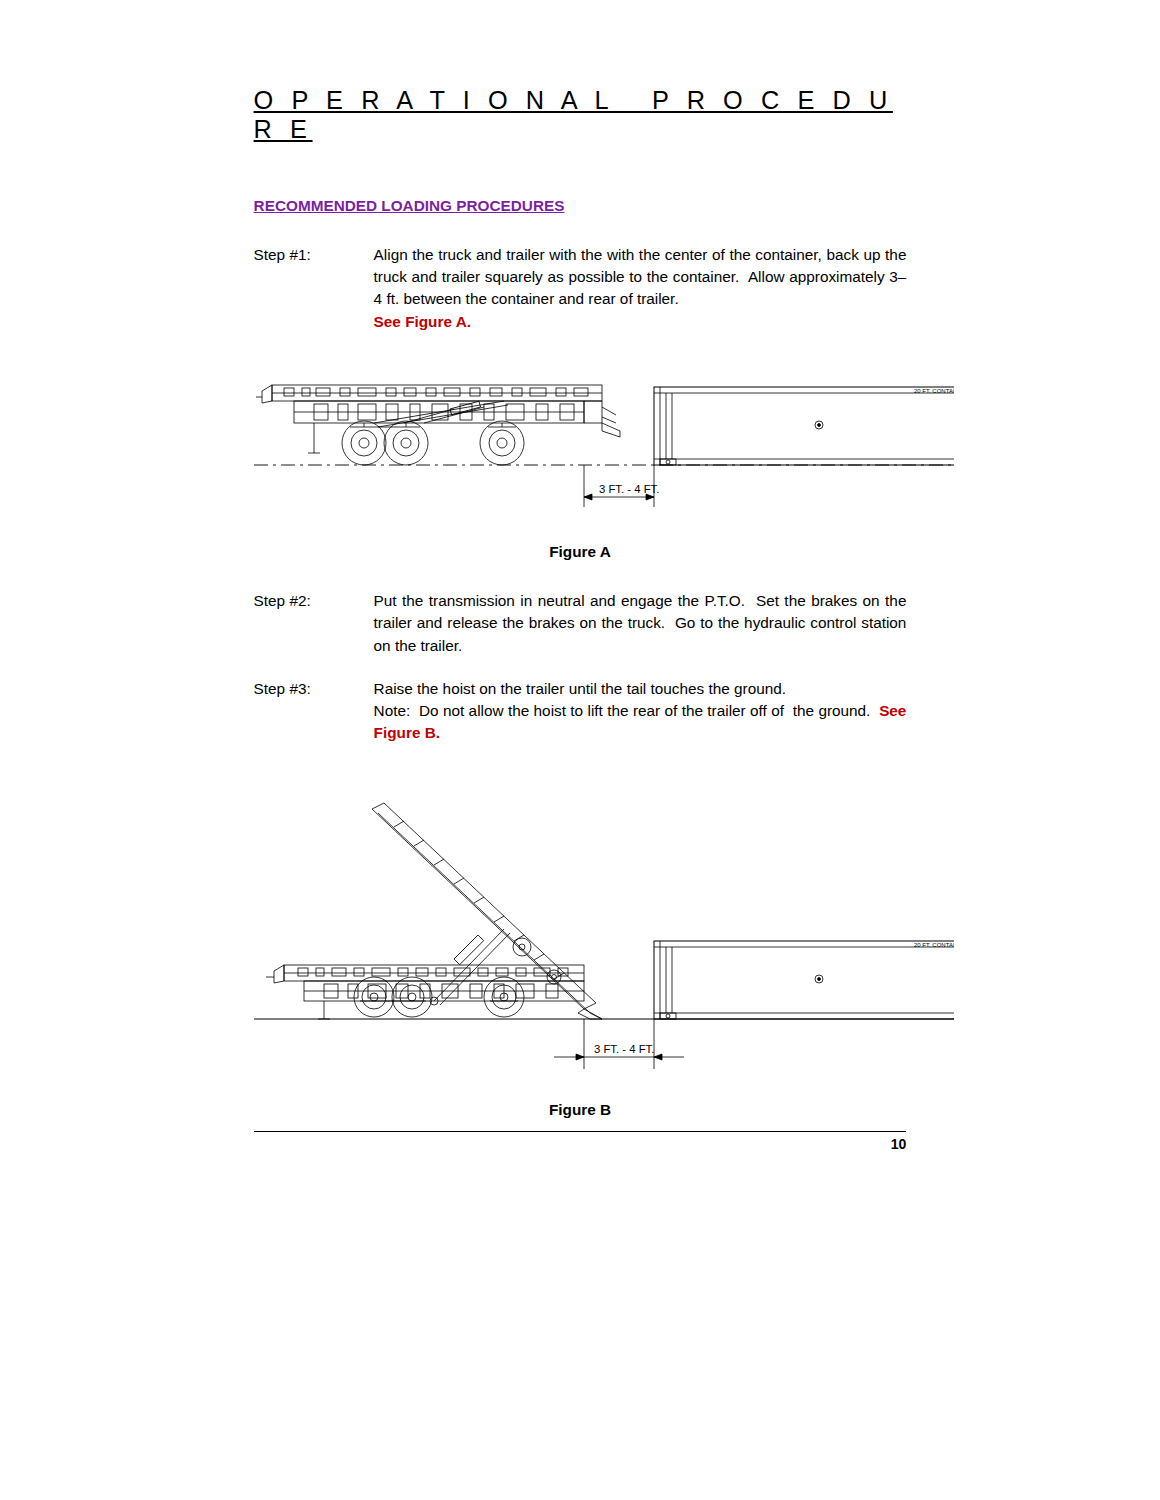O P E R A T I O N A L P R O C E D U R E
RECOMMENDED LOADING PROCEDURES
Step #1:
Align the truck and trailer with the with the center of the container, back up the truck and trailer squarely as possible to the container. Allow approximately 3–4 ft. between the container and rear of trailer.
See Figure A.
3 FT. - 4 FT. 20 FT. CONTAINER
Figure A
Step #2:
Put the transmission in neutral and engage the P.T.O. Set the brakes on the trailer and release the brakes on the truck. Go to the hydraulic control station on the trailer.
Step #3:
Raise the hoist on the trailer until the tail touches the ground.
Note: Do not allow the hoist to lift the rear of the trailer off of the ground. See Figure B.
3 FT. - 4 FT. 20 FT. CONTAINER
Figure B
10